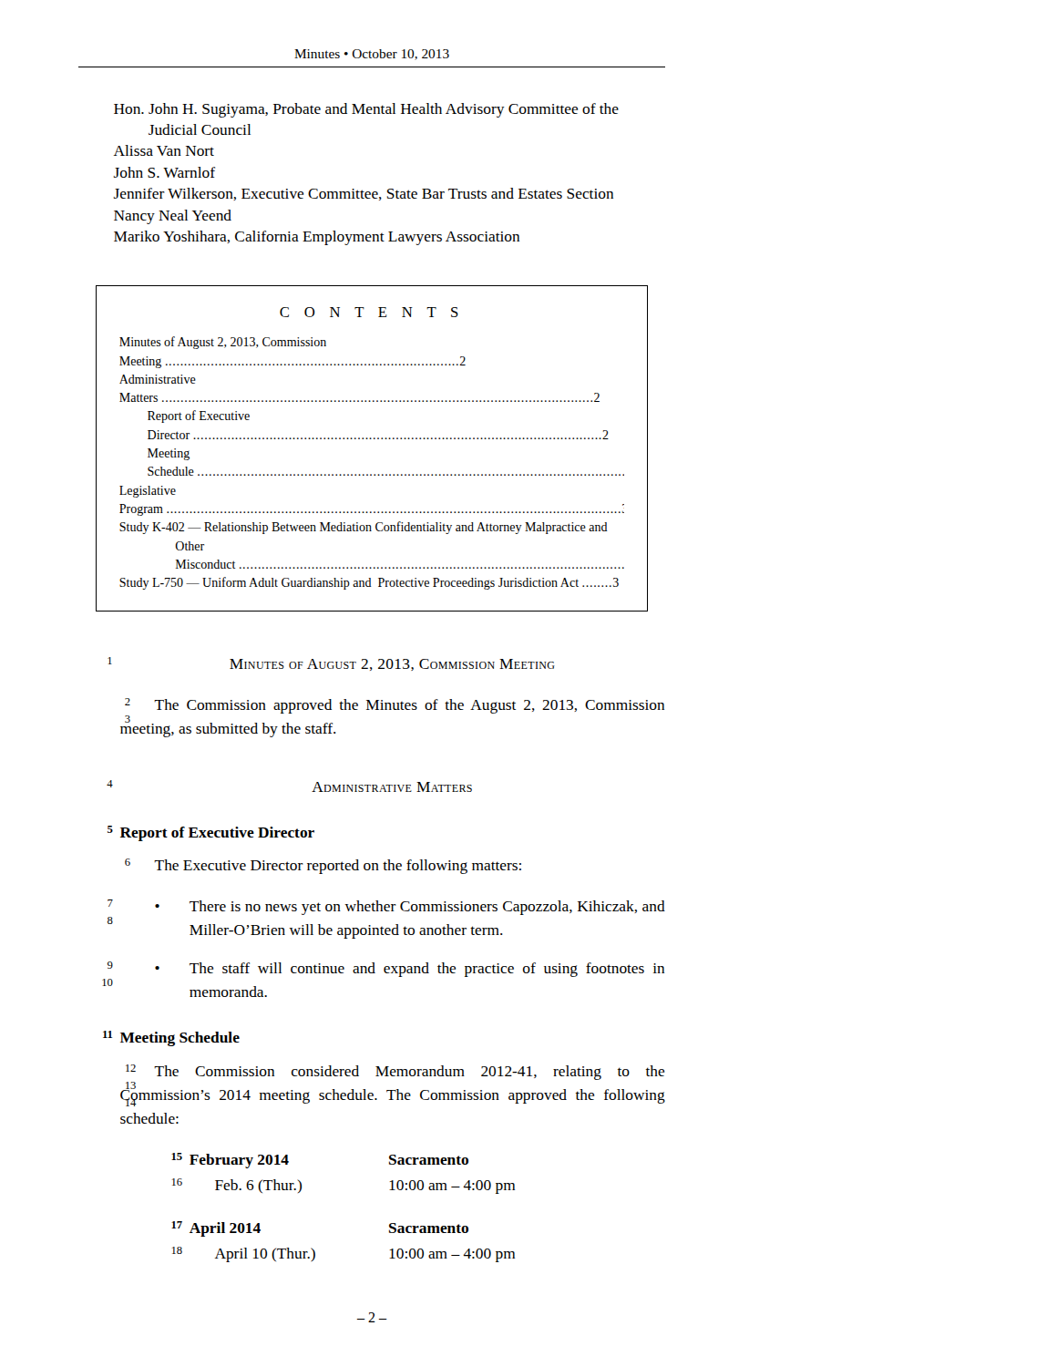Minutes • October 10, 2013
Hon. John H. Sugiyama, Probate and Mental Health Advisory Committee of the
Judicial Council Alissa Van Nort
John S. Warnlof
Jennifer Wilkerson, Executive Committee, State Bar Trusts and Estates Section
Nancy Neal Yeend
Mariko Yoshihara, California Employment Lawyers Association
C O N T E N T S
Minutes of August 2, 2013, Commission Meeting............................................................................. 2
Administrative Matters................................................................................................................. 2
Report of Executive Director........................................................................................................... 2
Meeting Schedule............................................................................................................................. 2
Legislative Program....................................................................................................................... 3
Study K-402 — Relationship Between Mediation Confidentiality and Attorney Malpractice and
Other Misconduct............................................................................................................. 3
Study L-750 — Uniform Adult Guardianship and Protective Proceedings Jurisdiction Act........ 3
1 Minutes of August 2, 2013, Commission Meeting
2 The Commission approved the Minutes of the August 2, 2013, Commission 3meeting, as submitted by the staff.
4 Administrative Matters
5 Report of Executive Director
6 The Executive Director reported on the following matters:
7•There is no news yet on whether Commissioners Capozzola, 8 Kihiczak, and Miller-O’Brien will be appointed to another term.
9•The staff will continue and expand the practice of using footnotes 10in memoranda.
11 Meeting Schedule
12 The Commission considered Memorandum 2012-41, relating to the 13 Commission’s 2014 meeting schedule. The Commission approved the following 14schedule:
| 15 February 2014 | Sacramento |
| 16 Feb. 6 (Thur.) | 10:00 am – 4:00 pm |
| 17 April 2014 | Sacramento |
| 18 April 10 (Thur.) | 10:00 am – 4:00 pm |
– 2 –